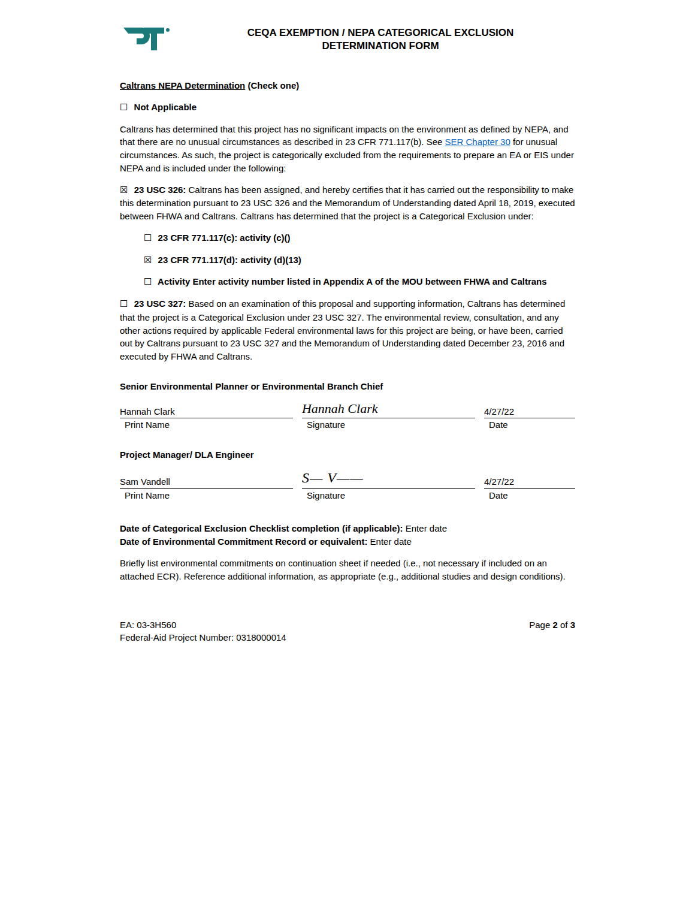CEQA EXEMPTION / NEPA CATEGORICAL EXCLUSION
DETERMINATION FORM
Caltrans NEPA Determination (Check one)
☐ Not Applicable
Caltrans has determined that this project has no significant impacts on the environment as defined by NEPA, and that there are no unusual circumstances as described in 23 CFR 771.117(b). See SER Chapter 30 for unusual circumstances. As such, the project is categorically excluded from the requirements to prepare an EA or EIS under NEPA and is included under the following:
☒ 23 USC 326: Caltrans has been assigned, and hereby certifies that it has carried out the responsibility to make this determination pursuant to 23 USC 326 and the Memorandum of Understanding dated April 18, 2019, executed between FHWA and Caltrans. Caltrans has determined that the project is a Categorical Exclusion under:
☐ 23 CFR 771.117(c): activity (c)()
☒ 23 CFR 771.117(d): activity (d)(13)
☐ Activity Enter activity number listed in Appendix A of the MOU between FHWA and Caltrans
☐ 23 USC 327: Based on an examination of this proposal and supporting information, Caltrans has determined that the project is a Categorical Exclusion under 23 USC 327. The environmental review, consultation, and any other actions required by applicable Federal environmental laws for this project are being, or have been, carried out by Caltrans pursuant to 23 USC 327 and the Memorandum of Understanding dated December 23, 2016 and executed by FHWA and Caltrans.
Senior Environmental Planner or Environmental Branch Chief
| Hannah Clark | | Hannah Clark | | 4/27/22 |
| Print Name | | Signature | | Date |
Project Manager/ DLA Engineer
| Sam Vandell | | S— V—— | | 4/27/22 |
| Print Name | | Signature | | Date |
Date of Categorical Exclusion Checklist completion (if applicable): Enter date
Date of Environmental Commitment Record or equivalent: Enter date
Briefly list environmental commitments on continuation sheet if needed (i.e., not necessary if included on an attached ECR). Reference additional information, as appropriate (e.g., additional studies and design conditions).
EA: 03-3H560
Federal-Aid Project Number: 0318000014
Page 2 of 3